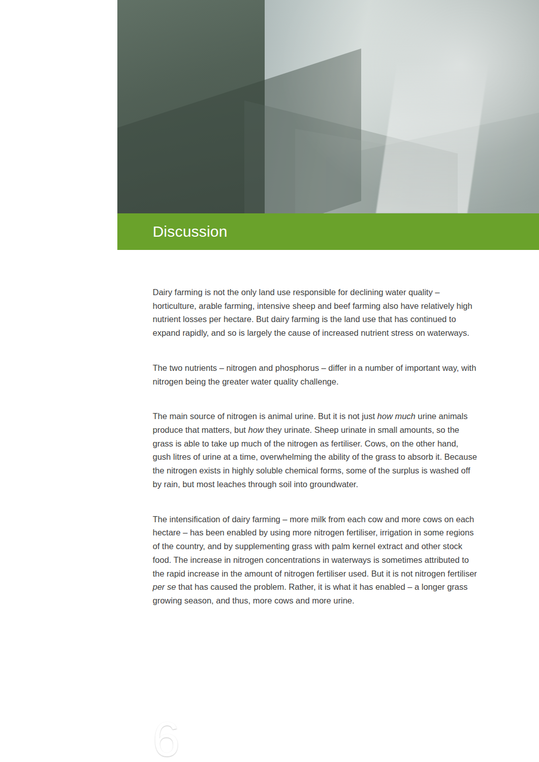6
Discussion
Dairy farming is not the only land use responsible for declining water quality – horticulture, arable farming, intensive sheep and beef farming also have relatively high nutrient losses per hectare. But dairy farming is the land use that has continued to expand rapidly, and so is largely the cause of increased nutrient stress on waterways.
The two nutrients – nitrogen and phosphorus – differ in a number of important way, with nitrogen being the greater water quality challenge.
The main source of nitrogen is animal urine. But it is not just how much urine animals produce that matters, but how they urinate. Sheep urinate in small amounts, so the grass is able to take up much of the nitrogen as fertiliser. Cows, on the other hand, gush litres of urine at a time, overwhelming the ability of the grass to absorb it. Because the nitrogen exists in highly soluble chemical forms, some of the surplus is washed off by rain, but most leaches through soil into groundwater.
The intensification of dairy farming – more milk from each cow and more cows on each hectare – has been enabled by using more nitrogen fertiliser, irrigation in some regions of the country, and by supplementing grass with palm kernel extract and other stock food. The increase in nitrogen concentrations in waterways is sometimes attributed to the rapid increase in the amount of nitrogen fertiliser used. But it is not nitrogen fertiliser per se that has caused the problem. Rather, it is what it has enabled – a longer grass growing season, and thus, more cows and more urine.